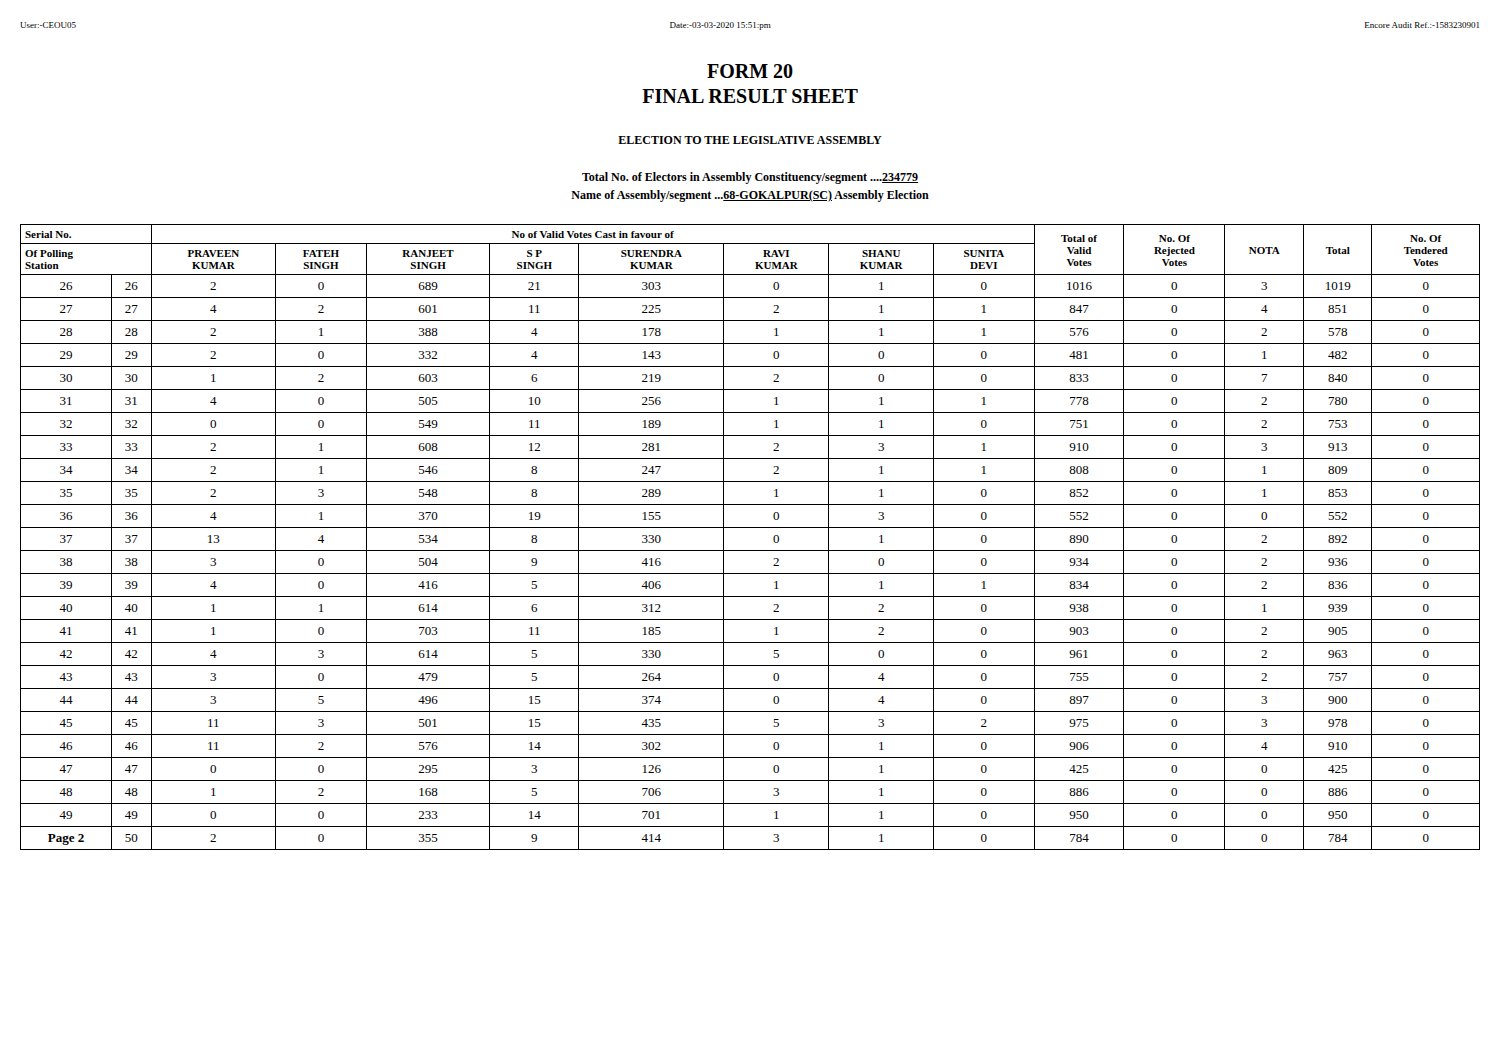User:-CEOU05 Date:-03-03-2020 15:51:pm Encore Audit Ref.:-1583230901
FORM 20
FINAL RESULT SHEET
ELECTION TO THE LEGISLATIVE ASSEMBLY
Total No. of Electors in Assembly Constituency/segment ....234779
Name of Assembly/segment ...68-GOKALPUR(SC) Assembly Election
| Serial No. | No of Valid Votes Cast in favour of | Total of Valid Votes | No. Of Rejected Votes | NOTA | Total | No. Of Tendered Votes |
| --- | --- | --- | --- | --- | --- | --- |
| Of Polling Station | PRAVEEN KUMAR | FATEH SINGH | RANJEET SINGH | S P SINGH | SURENDRA KUMAR | RAVI KUMAR | SHANU KUMAR | SUNITA DEVI |
| 26 | 26 | 2 | 0 | 689 | 21 | 303 | 0 | 1 | 0 | 1016 | 0 | 3 | 1019 | 0 |
| 27 | 27 | 4 | 2 | 601 | 11 | 225 | 2 | 1 | 1 | 847 | 0 | 4 | 851 | 0 |
| 28 | 28 | 2 | 1 | 388 | 4 | 178 | 1 | 1 | 1 | 576 | 0 | 2 | 578 | 0 |
| 29 | 29 | 2 | 0 | 332 | 4 | 143 | 0 | 0 | 0 | 481 | 0 | 1 | 482 | 0 |
| 30 | 30 | 1 | 2 | 603 | 6 | 219 | 2 | 0 | 0 | 833 | 0 | 7 | 840 | 0 |
| 31 | 31 | 4 | 0 | 505 | 10 | 256 | 1 | 1 | 1 | 778 | 0 | 2 | 780 | 0 |
| 32 | 32 | 0 | 0 | 549 | 11 | 189 | 1 | 1 | 0 | 751 | 0 | 2 | 753 | 0 |
| 33 | 33 | 2 | 1 | 608 | 12 | 281 | 2 | 3 | 1 | 910 | 0 | 3 | 913 | 0 |
| 34 | 34 | 2 | 1 | 546 | 8 | 247 | 2 | 1 | 1 | 808 | 0 | 1 | 809 | 0 |
| 35 | 35 | 2 | 3 | 548 | 8 | 289 | 1 | 1 | 0 | 852 | 0 | 1 | 853 | 0 |
| 36 | 36 | 4 | 1 | 370 | 19 | 155 | 0 | 3 | 0 | 552 | 0 | 0 | 552 | 0 |
| 37 | 37 | 13 | 4 | 534 | 8 | 330 | 0 | 1 | 0 | 890 | 0 | 2 | 892 | 0 |
| 38 | 38 | 3 | 0 | 504 | 9 | 416 | 2 | 0 | 0 | 934 | 0 | 2 | 936 | 0 |
| 39 | 39 | 4 | 0 | 416 | 5 | 406 | 1 | 1 | 1 | 834 | 0 | 2 | 836 | 0 |
| 40 | 40 | 1 | 1 | 614 | 6 | 312 | 2 | 2 | 0 | 938 | 0 | 1 | 939 | 0 |
| 41 | 41 | 1 | 0 | 703 | 11 | 185 | 1 | 2 | 0 | 903 | 0 | 2 | 905 | 0 |
| 42 | 42 | 4 | 3 | 614 | 5 | 330 | 5 | 0 | 0 | 961 | 0 | 2 | 963 | 0 |
| 43 | 43 | 3 | 0 | 479 | 5 | 264 | 0 | 4 | 0 | 755 | 0 | 2 | 757 | 0 |
| 44 | 44 | 3 | 5 | 496 | 15 | 374 | 0 | 4 | 0 | 897 | 0 | 3 | 900 | 0 |
| 45 | 45 | 11 | 3 | 501 | 15 | 435 | 5 | 3 | 2 | 975 | 0 | 3 | 978 | 0 |
| 46 | 46 | 11 | 2 | 576 | 14 | 302 | 0 | 1 | 0 | 906 | 0 | 4 | 910 | 0 |
| 47 | 47 | 0 | 0 | 295 | 3 | 126 | 0 | 1 | 0 | 425 | 0 | 0 | 425 | 0 |
| 48 | 48 | 1 | 2 | 168 | 5 | 706 | 3 | 1 | 0 | 886 | 0 | 0 | 886 | 0 |
| 49 | 49 | 0 | 0 | 233 | 14 | 701 | 1 | 1 | 0 | 950 | 0 | 0 | 950 | 0 |
| Page 2 | 50 | 2 | 0 | 355 | 9 | 414 | 3 | 1 | 0 | 784 | 0 | 0 | 784 | 0 |